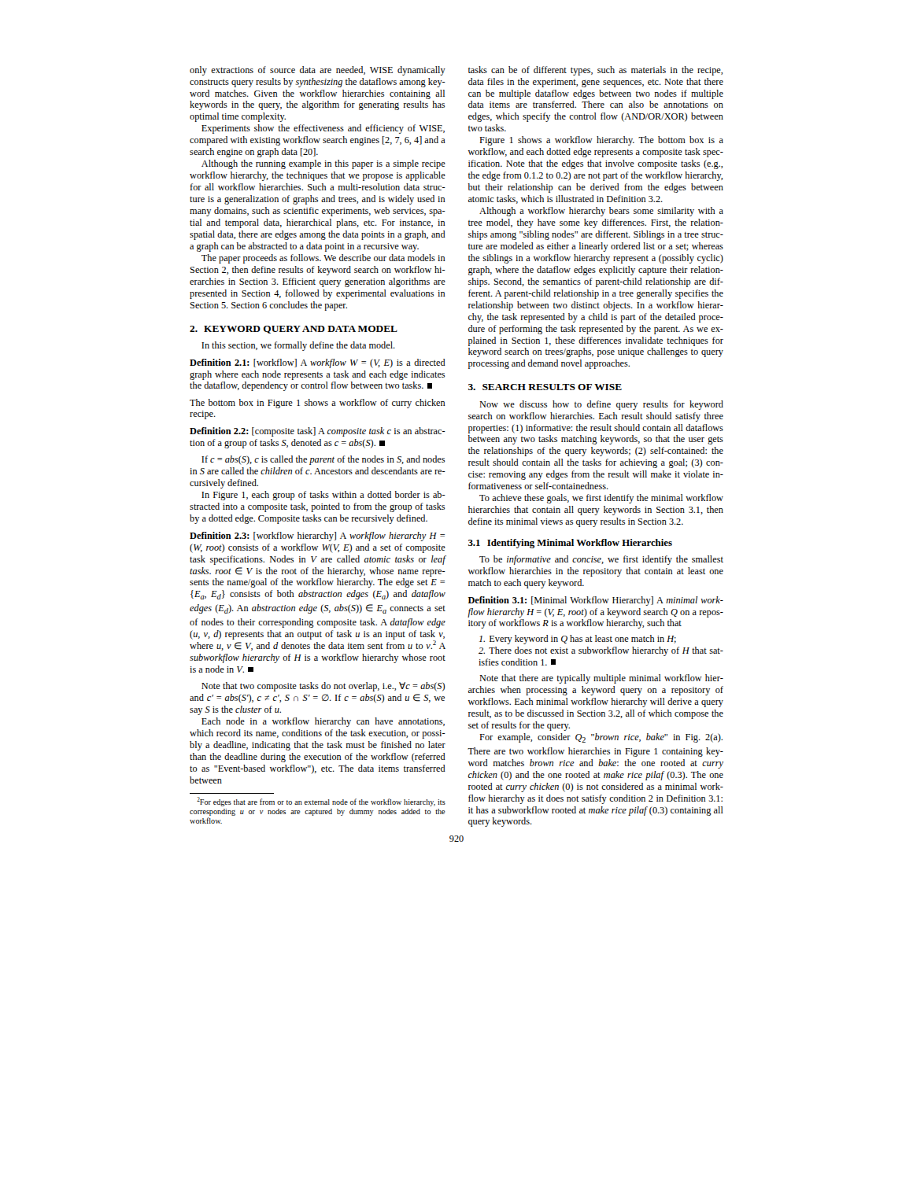only extractions of source data are needed, WISE dynamically constructs query results by synthesizing the dataflows among keyword matches. Given the workflow hierarchies containing all keywords in the query, the algorithm for generating results has optimal time complexity.
Experiments show the effectiveness and efficiency of WISE, compared with existing workflow search engines [2, 7, 6, 4] and a search engine on graph data [20].
Although the running example in this paper is a simple recipe workflow hierarchy, the techniques that we propose is applicable for all workflow hierarchies. Such a multi-resolution data structure is a generalization of graphs and trees, and is widely used in many domains, such as scientific experiments, web services, spatial and temporal data, hierarchical plans, etc. For instance, in spatial data, there are edges among the data points in a graph, and a graph can be abstracted to a data point in a recursive way.
The paper proceeds as follows. We describe our data models in Section 2, then define results of keyword search on workflow hierarchies in Section 3. Efficient query generation algorithms are presented in Section 4, followed by experimental evaluations in Section 5. Section 6 concludes the paper.
2. KEYWORD QUERY AND DATA MODEL
In this section, we formally define the data model.
Definition 2.1: [workflow] A workflow W = (V, E) is a directed graph where each node represents a task and each edge indicates the dataflow, dependency or control flow between two tasks.
The bottom box in Figure 1 shows a workflow of curry chicken recipe.
Definition 2.2: [composite task] A composite task c is an abstraction of a group of tasks S, denoted as c = abs(S).
If c = abs(S), c is called the parent of the nodes in S, and nodes in S are called the children of c. Ancestors and descendants are recursively defined.
In Figure 1, each group of tasks within a dotted border is abstracted into a composite task, pointed to from the group of tasks by a dotted edge. Composite tasks can be recursively defined.
Definition 2.3: [workflow hierarchy] A workflow hierarchy H = (W, root) consists of a workflow W(V, E) and a set of composite task specifications. Nodes in V are called atomic tasks or leaf tasks. root ∈ V is the root of the hierarchy, whose name represents the name/goal of the workflow hierarchy. The edge set E = {Ea, Ed} consists of both abstraction edges (Ea) and dataflow edges (Ed). An abstraction edge (S, abs(S)) ∈ Ea connects a set of nodes to their corresponding composite task. A dataflow edge (u, v, d) represents that an output of task u is an input of task v, where u, v ∈ V, and d denotes the data item sent from u to v.2 A subworkflow hierarchy of H is a workflow hierarchy whose root is a node in V.
Note that two composite tasks do not overlap, i.e., ∀c = abs(S) and c′ = abs(S′), c ≠ c′, S ∩ S′ = ∅. If c = abs(S) and u ∈ S, we say S is the cluster of u.
Each node in a workflow hierarchy can have annotations, which record its name, conditions of the task execution, or possibly a deadline, indicating that the task must be finished no later than the deadline during the execution of the workflow (referred to as "Event-based workflow"), etc. The data items transferred between
2For edges that are from or to an external node of the workflow hierarchy, its corresponding u or v nodes are captured by dummy nodes added to the workflow.
tasks can be of different types, such as materials in the recipe, data files in the experiment, gene sequences, etc. Note that there can be multiple dataflow edges between two nodes if multiple data items are transferred. There can also be annotations on edges, which specify the control flow (AND/OR/XOR) between two tasks.
Figure 1 shows a workflow hierarchy. The bottom box is a workflow, and each dotted edge represents a composite task specification. Note that the edges that involve composite tasks (e.g., the edge from 0.1.2 to 0.2) are not part of the workflow hierarchy, but their relationship can be derived from the edges between atomic tasks, which is illustrated in Definition 3.2.
Although a workflow hierarchy bears some similarity with a tree model, they have some key differences. First, the relationships among "sibling nodes" are different. Siblings in a tree structure are modeled as either a linearly ordered list or a set; whereas the siblings in a workflow hierarchy represent a (possibly cyclic) graph, where the dataflow edges explicitly capture their relationships. Second, the semantics of parent-child relationship are different. A parent-child relationship in a tree generally specifies the relationship between two distinct objects. In a workflow hierarchy, the task represented by a child is part of the detailed procedure of performing the task represented by the parent. As we explained in Section 1, these differences invalidate techniques for keyword search on trees/graphs, pose unique challenges to query processing and demand novel approaches.
3. SEARCH RESULTS OF WISE
Now we discuss how to define query results for keyword search on workflow hierarchies. Each result should satisfy three properties: (1) informative: the result should contain all dataflows between any two tasks matching keywords, so that the user gets the relationships of the query keywords; (2) self-contained: the result should contain all the tasks for achieving a goal; (3) concise: removing any edges from the result will make it violate informativeness or self-containedness.
To achieve these goals, we first identify the minimal workflow hierarchies that contain all query keywords in Section 3.1, then define its minimal views as query results in Section 3.2.
3.1 Identifying Minimal Workflow Hierarchies
To be informative and concise, we first identify the smallest workflow hierarchies in the repository that contain at least one match to each query keyword.
Definition 3.1: [Minimal Workflow Hierarchy] A minimal workflow hierarchy H = (V, E, root) of a keyword search Q on a repository of workflows R is a workflow hierarchy, such that
1. Every keyword in Q has at least one match in H;
2. There does not exist a subworkflow hierarchy of H that satisfies condition 1.
Note that there are typically multiple minimal workflow hierarchies when processing a keyword query on a repository of workflows. Each minimal workflow hierarchy will derive a query result, as to be discussed in Section 3.2, all of which compose the set of results for the query.
For example, consider Q2 "brown rice, bake" in Fig. 2(a). There are two workflow hierarchies in Figure 1 containing keyword matches brown rice and bake: the one rooted at curry chicken (0) and the one rooted at make rice pilaf (0.3). The one rooted at curry chicken (0) is not considered as a minimal workflow hierarchy as it does not satisfy condition 2 in Definition 3.1: it has a subworkflow rooted at make rice pilaf (0.3) containing all query keywords.
920